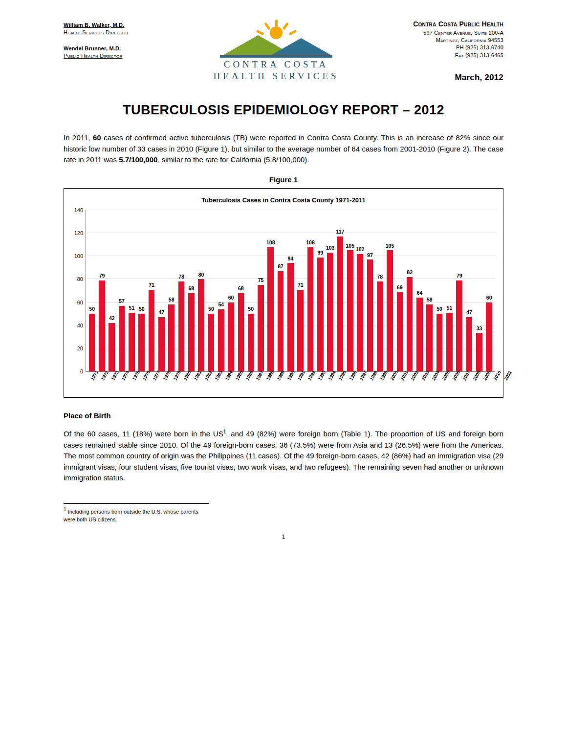William B. Walker, M.D.
Health Services Director
Wendel Brunner, M.D.
Public Health Director
CONTRA COSTA
HEALTH SERVICES
Contra Costa Public Health
597 Center Avenue, Suite 200-A
Martinez, California 94553
PH (925) 313-6740
Fax (925) 313-6465
March, 2012
TUBERCULOSIS EPIDEMIOLOGY REPORT – 2012
In 2011, 60 cases of confirmed active tuberculosis (TB) were reported in Contra Costa County. This is an increase of 82% since our historic low number of 33 cases in 2010 (Figure 1), but similar to the average number of 64 cases from 2001-2010 (Figure 2). The case rate in 2011 was 5.7/100,000, similar to the rate for California (5.8/100,000).
Figure 1
Tuberculosis Cases in Contra Costa County 1971-2011
140
120
100
80
60
40
20
0
50
79
42
57
51
50
71
47
58
78
68
80
50
54
60
68
50
75
108
87
94
71
108
99
103
117
105
102
97
78
105
69
82
64
58
50
51
79
47
33
60
19711972197319741975 19761977197819791980 19811982198319841985 19861987198819891990 19911992199319941995 19961997199819992000 20012002200320042005 20062007200820092010 2011
Place of Birth
Of the 60 cases, 11 (18%) were born in the US1, and 49 (82%) were foreign born (Table 1). The proportion of US and foreign born cases remained stable since 2010. Of the 49 foreign-born cases, 36 (73.5%) were from Asia and 13 (26.5%) were from the Americas. The most common country of origin was the Philippines (11 cases). Of the 49 foreign-born cases, 42 (86%) had an immigration visa (29 immigrant visas, four student visas, five tourist visas, two work visas, and two refugees). The remaining seven had another or unknown immigration status.
1 Including persons born outside the U.S. whose parents were both US citizens.
1